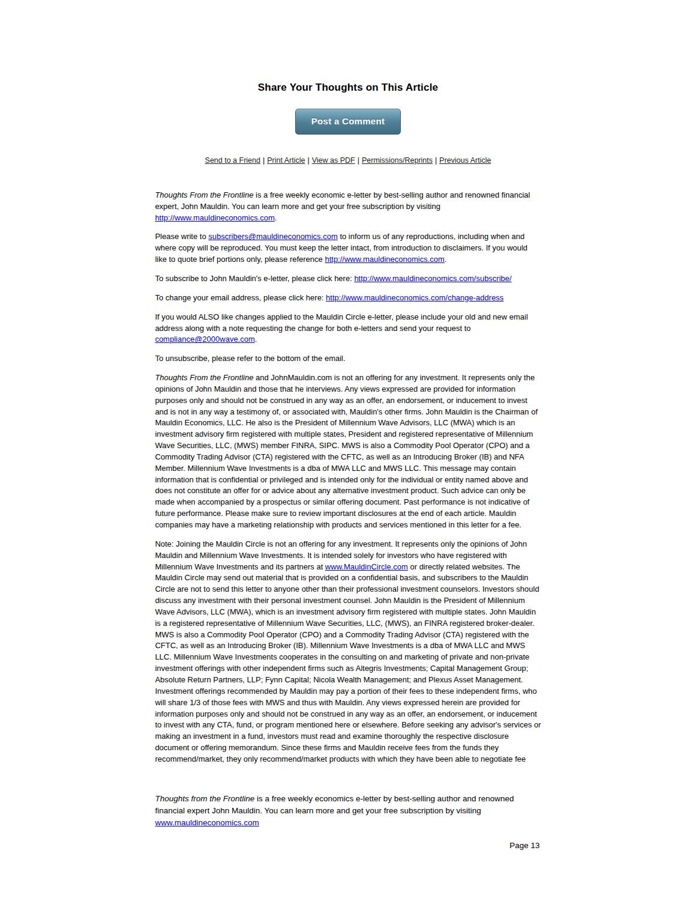Share Your Thoughts on This Article
Post a Comment
Send to a Friend|Print Article|View as PDF|Permissions/Reprints|Previous Article
Thoughts From the Frontline is a free weekly economic e-letter by best-selling author and renowned financial expert, John Mauldin. You can learn more and get your free subscription by visiting http://www.mauldineconomics.com.
Please write to subscribers@mauldineconomics.com to inform us of any reproductions, including when and where copy will be reproduced. You must keep the letter intact, from introduction to disclaimers. If you would like to quote brief portions only, please reference http://www.mauldineconomics.com.
To subscribe to John Mauldin's e-letter, please click here: http://www.mauldineconomics.com/subscribe/
To change your email address, please click here: http://www.mauldineconomics.com/change-address
If you would ALSO like changes applied to the Mauldin Circle e-letter, please include your old and new email address along with a note requesting the change for both e-letters and send your request to compliance@2000wave.com.
To unsubscribe, please refer to the bottom of the email.
Thoughts From the Frontline and JohnMauldin.com is not an offering for any investment. It represents only the opinions of John Mauldin and those that he interviews. Any views expressed are provided for information purposes only and should not be construed in any way as an offer, an endorsement, or inducement to invest and is not in any way a testimony of, or associated with, Mauldin's other firms. John Mauldin is the Chairman of Mauldin Economics, LLC. He also is the President of Millennium Wave Advisors, LLC (MWA) which is an investment advisory firm registered with multiple states, President and registered representative of Millennium Wave Securities, LLC, (MWS) member FINRA, SIPC. MWS is also a Commodity Pool Operator (CPO) and a Commodity Trading Advisor (CTA) registered with the CFTC, as well as an Introducing Broker (IB) and NFA Member. Millennium Wave Investments is a dba of MWA LLC and MWS LLC. This message may contain information that is confidential or privileged and is intended only for the individual or entity named above and does not constitute an offer for or advice about any alternative investment product. Such advice can only be made when accompanied by a prospectus or similar offering document. Past performance is not indicative of future performance. Please make sure to review important disclosures at the end of each article. Mauldin companies may have a marketing relationship with products and services mentioned in this letter for a fee.
Note: Joining the Mauldin Circle is not an offering for any investment. It represents only the opinions of John Mauldin and Millennium Wave Investments. It is intended solely for investors who have registered with Millennium Wave Investments and its partners at www.MauldinCircle.com or directly related websites. The Mauldin Circle may send out material that is provided on a confidential basis, and subscribers to the Mauldin Circle are not to send this letter to anyone other than their professional investment counselors. Investors should discuss any investment with their personal investment counsel. John Mauldin is the President of Millennium Wave Advisors, LLC (MWA), which is an investment advisory firm registered with multiple states. John Mauldin is a registered representative of Millennium Wave Securities, LLC, (MWS), an FINRA registered broker-dealer. MWS is also a Commodity Pool Operator (CPO) and a Commodity Trading Advisor (CTA) registered with the CFTC, as well as an Introducing Broker (IB). Millennium Wave Investments is a dba of MWA LLC and MWS LLC. Millennium Wave Investments cooperates in the consulting on and marketing of private and non-private investment offerings with other independent firms such as Altegris Investments; Capital Management Group; Absolute Return Partners, LLP; Fynn Capital; Nicola Wealth Management; and Plexus Asset Management. Investment offerings recommended by Mauldin may pay a portion of their fees to these independent firms, who will share 1/3 of those fees with MWS and thus with Mauldin. Any views expressed herein are provided for information purposes only and should not be construed in any way as an offer, an endorsement, or inducement to invest with any CTA, fund, or program mentioned here or elsewhere. Before seeking any advisor's services or making an investment in a fund, investors must read and examine thoroughly the respective disclosure document or offering memorandum. Since these firms and Mauldin receive fees from the funds they recommend/market, they only recommend/market products with which they have been able to negotiate fee
Thoughts from the Frontline is a free weekly economics e-letter by best-selling author and renowned financial expert John Mauldin. You can learn more and get your free subscription by visiting www.mauldineconomics.com
Page 13